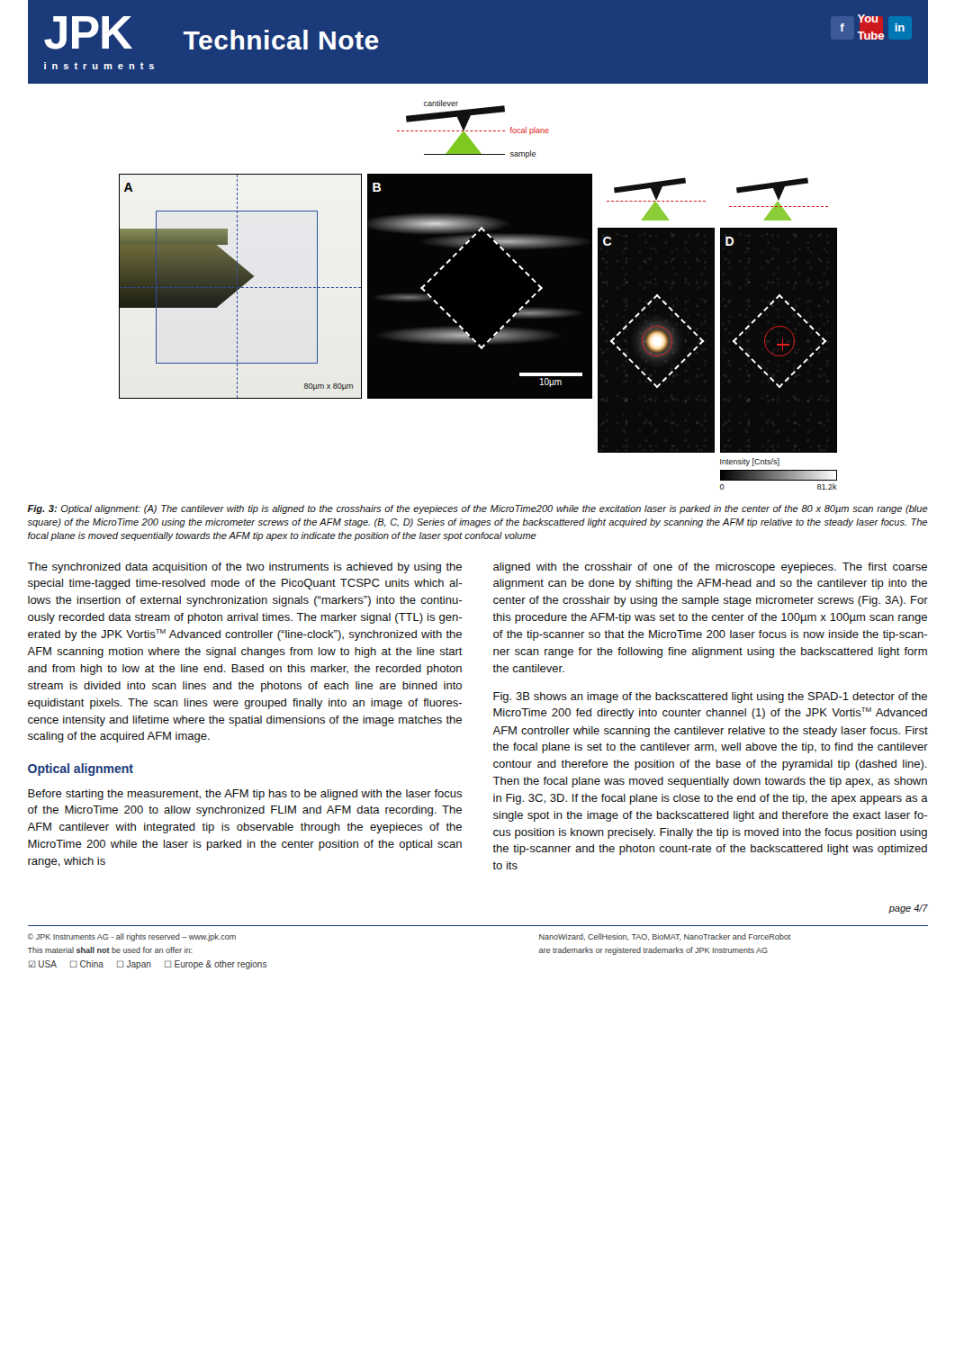JPK Instruments
Technical Note
f You
Tube in
cantilever focal plane sample
A
80µm x 80µm
B
10µm
C
D
Intensity [Cnts/s]
081.2k
Fig. 3: Optical alignment: (A) The cantilever with tip is aligned to the crosshairs of the eyepieces of the MicroTime200 while the excitation laser is parked in the center of the 80 x 80µm scan range (blue square) of the MicroTime 200 using the micrometer screws of the AFM stage. (B, C, D) Series of images of the backscattered light acquired by scanning the AFM tip relative to the steady laser focus. The focal plane is moved sequentially towards the AFM tip apex to indicate the position of the laser spot confocal volume
The synchronized data acquisition of the two instruments is achieved by using the special time-tagged time-resolved mode of the PicoQuant TCSPC units which allows the insertion of external synchronization signals (“markers”) into the continuously recorded data stream of photon arrival times. The marker signal (TTL) is generated by the JPK VortisTM Advanced controller (“line-clock”), synchronized with the AFM scanning motion where the signal changes from low to high at the line start and from high to low at the line end. Based on this marker, the recorded photon stream is divided into scan lines and the photons of each line are binned into equidistant pixels. The scan lines were grouped finally into an image of fluorescence intensity and lifetime where the spatial dimensions of the image matches the scaling of the acquired AFM image.
Optical alignment
Before starting the measurement, the AFM tip has to be aligned with the laser focus of the MicroTime 200 to allow synchronized FLIM and AFM data recording. The AFM cantilever with integrated tip is observable through the eyepieces of the MicroTime 200 while the laser is parked in the center position of the optical scan range, which is
aligned with the crosshair of one of the microscope eyepieces. The first coarse alignment can be done by shifting the AFM-head and so the cantilever tip into the center of the crosshair by using the sample stage micrometer screws (Fig. 3A). For this procedure the AFM-tip was set to the center of the 100µm x 100µm scan range of the tip-scanner so that the MicroTime 200 laser focus is now inside the tip-scanner scan range for the following fine alignment using the backscattered light form the cantilever.
Fig. 3B shows an image of the backscattered light using the SPAD-1 detector of the MicroTime 200 fed directly into counter channel (1) of the JPK VortisTM Advanced AFM controller while scanning the cantilever relative to the steady laser focus. First the focal plane is set to the cantilever arm, well above the tip, to find the cantilever contour and therefore the position of the base of the pyramidal tip (dashed line). Then the focal plane was moved sequentially down towards the tip apex, as shown in Fig. 3C, 3D. If the focal plane is close to the end of the tip, the apex appears as a single spot in the image of the backscattered light and therefore the exact laser focus position is known precisely. Finally the tip is moved into the focus position using the tip-scanner and the photon count-rate of the backscattered light was optimized to its
page 4/7
© JPK Instruments AG - all rights reserved – www.jpk.com
This material shall not be used for an offer in:
☑ USA ☐ China ☐ Japan ☐ Europe & other regions
NanoWizard, CellHesion, TAO, BioMAT, NanoTracker and ForceRobot
are trademarks or registered trademarks of JPK Instruments AG